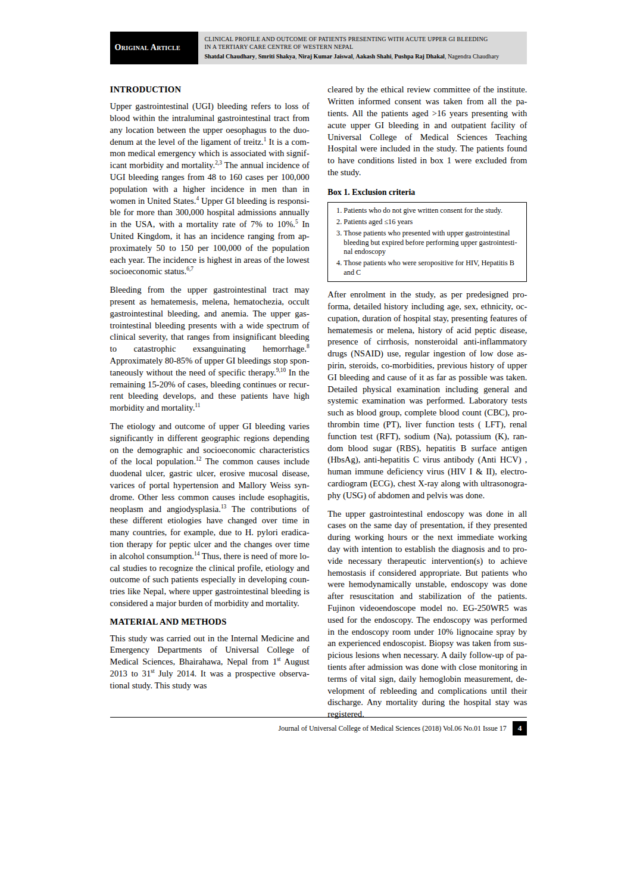Original Article
CLINICAL PROFILE AND OUTCOME OF PATIENTS PRESENTING WITH ACUTE UPPER GI BLEEDING
IN A TERTIARY CARE CENTRE OF WESTERN NEPAL
Shatdal Chaudhary, Smriti Shakya, Niraj Kumar Jaiswal, Aakash Shahi, Pushpa Raj Dhakal, Nagendra Chaudhary
INTRODUCTION
Upper gastrointestinal (UGI) bleeding refers to loss of blood within the intraluminal gastrointestinal tract from any location between the upper oesophagus to the duodenum at the level of the ligament of treitz.1 It is a common medical emergency which is associated with significant morbidity and mortality.2,3 The annual incidence of UGI bleeding ranges from 48 to 160 cases per 100,000 population with a higher incidence in men than in women in United States.4 Upper GI bleeding is responsible for more than 300,000 hospital admissions annually in the USA, with a mortality rate of 7% to 10%.5 In United Kingdom, it has an incidence ranging from approximately 50 to 150 per 100,000 of the population each year. The incidence is highest in areas of the lowest socioeconomic status.6,7
Bleeding from the upper gastrointestinal tract may present as hematemesis, melena, hematochezia, occult gastrointestinal bleeding, and anemia. The upper gastrointestinal bleeding presents with a wide spectrum of clinical severity, that ranges from insignificant bleeding to catastrophic exsanguinating hemorrhage.8 Approximately 80-85% of upper GI bleedings stop spontaneously without the need of specific therapy.9,10 In the remaining 15-20% of cases, bleeding continues or recurrent bleeding develops, and these patients have high morbidity and mortality.11
The etiology and outcome of upper GI bleeding varies significantly in different geographic regions depending on the demographic and socioeconomic characteristics of the local population.12 The common causes include duodenal ulcer, gastric ulcer, erosive mucosal disease, varices of portal hypertension and Mallory Weiss syndrome. Other less common causes include esophagitis, neoplasm and angiodysplasia.13 The contributions of these different etiologies have changed over time in many countries, for example, due to H. pylori eradication therapy for peptic ulcer and the changes over time in alcohol consumption.14 Thus, there is need of more local studies to recognize the clinical profile, etiology and outcome of such patients especially in developing countries like Nepal, where upper gastrointestinal bleeding is considered a major burden of morbidity and mortality.
MATERIAL AND METHODS
This study was carried out in the Internal Medicine and Emergency Departments of Universal College of Medical Sciences, Bhairahawa, Nepal from 1st August 2013 to 31st July 2014. It was a prospective observational study. This study was
cleared by the ethical review committee of the institute. Written informed consent was taken from all the patients. All the patients aged >16 years presenting with acute upper GI bleeding in and outpatient facility of Universal College of Medical Sciences Teaching Hospital were included in the study. The patients found to have conditions listed in box 1 were excluded from the study.
Box 1. Exclusion criteria
Patients who do not give written consent for the study.
Patients aged ≤16 years
Those patients who presented with upper gastrointestinal bleeding but expired before performing upper gastrointestinal endoscopy
Those patients who were seropositive for HIV, Hepatitis B and C
After enrolment in the study, as per predesigned proforma, detailed history including age, sex, ethnicity, occupation, duration of hospital stay, presenting features of hematemesis or melena, history of acid peptic disease, presence of cirrhosis, nonsteroidal anti-inflammatory drugs (NSAID) use, regular ingestion of low dose aspirin, steroids, co-morbidities, previous history of upper GI bleeding and cause of it as far as possible was taken. Detailed physical examination including general and systemic examination was performed. Laboratory tests such as blood group, complete blood count (CBC), prothrombin time (PT), liver function tests ( LFT), renal function test (RFT), sodium (Na), potassium (K), random blood sugar (RBS), hepatitis B surface antigen (HbsAg), anti-hepatitis C virus antibody (Anti HCV) , human immune deficiency virus (HIV I & II), electrocardiogram (ECG), chest X-ray along with ultrasonography (USG) of abdomen and pelvis was done.
The upper gastrointestinal endoscopy was done in all cases on the same day of presentation, if they presented during working hours or the next immediate working day with intention to establish the diagnosis and to provide necessary therapeutic intervention(s) to achieve hemostasis if considered appropriate. But patients who were hemodynamically unstable, endoscopy was done after resuscitation and stabilization of the patients. Fujinon videoendoscope model no. EG-250WR5 was used for the endoscopy. The endoscopy was performed in the endoscopy room under 10% lignocaine spray by an experienced endoscopist. Biopsy was taken from suspicious lesions when necessary. A daily follow-up of patients after admission was done with close monitoring in terms of vital sign, daily hemoglobin measurement, development of rebleeding and complications until their discharge. Any mortality during the hospital stay was registered.
Journal of Universal College of Medical Sciences (2018) Vol.06 No.01 Issue 17 4